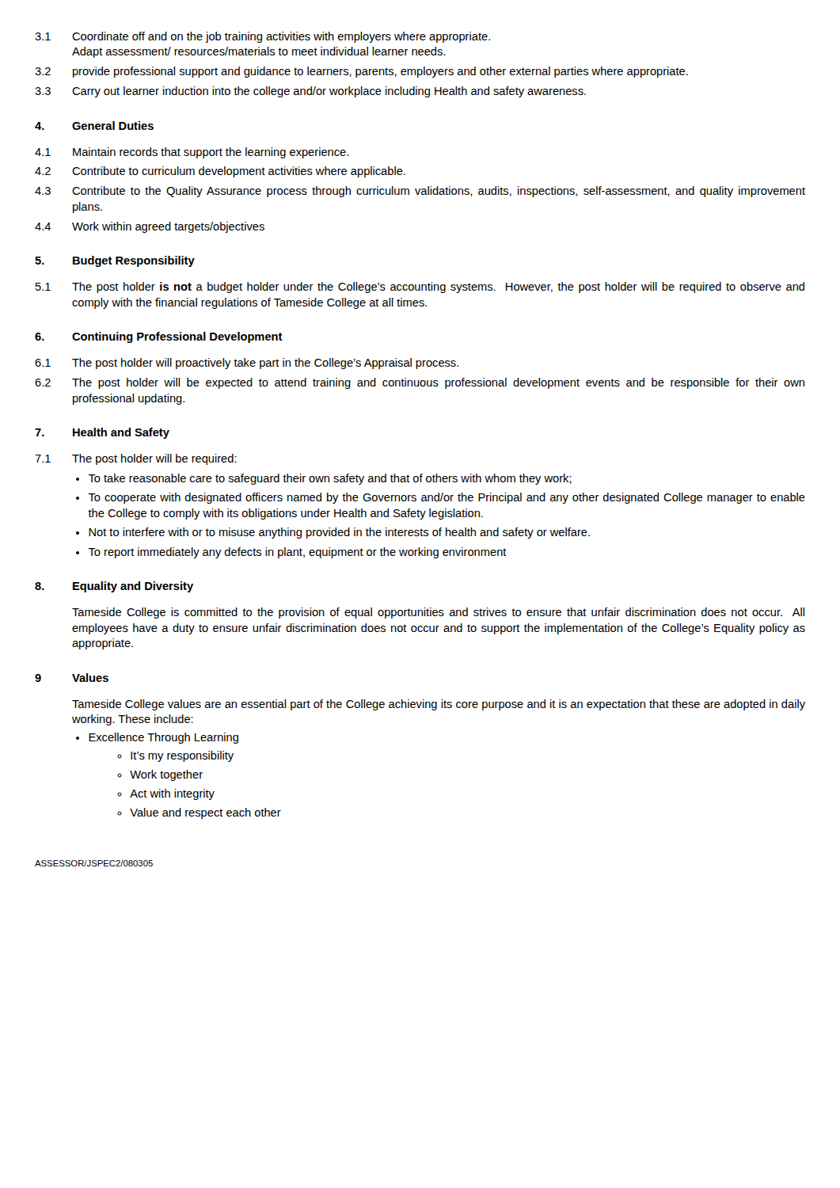3.1
Coordinate off and on the job training activities with employers where appropriate.
Adapt assessment/ resources/materials to meet individual learner needs.
3.2
provide professional support and guidance to learners, parents, employers and other external parties where appropriate.
3.3
Carry out learner induction into the college and/or workplace including Health and safety awareness.
4. General Duties
4.1
Maintain records that support the learning experience.
4.2
Contribute to curriculum development activities where applicable.
4.3
Contribute to the Quality Assurance process through curriculum validations, audits, inspections, self-assessment, and quality improvement plans.
4.4
Work within agreed targets/objectives
5. Budget Responsibility
5.1
The post holder is not a budget holder under the College’s accounting systems. However, the post holder will be required to observe and comply with the financial regulations of Tameside College at all times.
6. Continuing Professional Development
6.1
The post holder will proactively take part in the College’s Appraisal process.
6.2
The post holder will be expected to attend training and continuous professional development events and be responsible for their own professional updating.
7. Health and Safety
7.1
The post holder will be required:
To take reasonable care to safeguard their own safety and that of others with whom they work;
To cooperate with designated officers named by the Governors and/or the Principal and any other designated College manager to enable the College to comply with its obligations under Health and Safety legislation.
Not to interfere with or to misuse anything provided in the interests of health and safety or welfare.
To report immediately any defects in plant, equipment or the working environment
8. Equality and Diversity
Tameside College is committed to the provision of equal opportunities and strives to ensure that unfair discrimination does not occur. All employees have a duty to ensure unfair discrimination does not occur and to support the implementation of the College’s Equality policy as appropriate.
9 Values
Tameside College values are an essential part of the College achieving its core purpose and it is an expectation that these are adopted in daily working. These include:
Excellence Through Learning
It’s my responsibility
Work together
Act with integrity
Value and respect each other
ASSESSOR/JSPEC2/080305